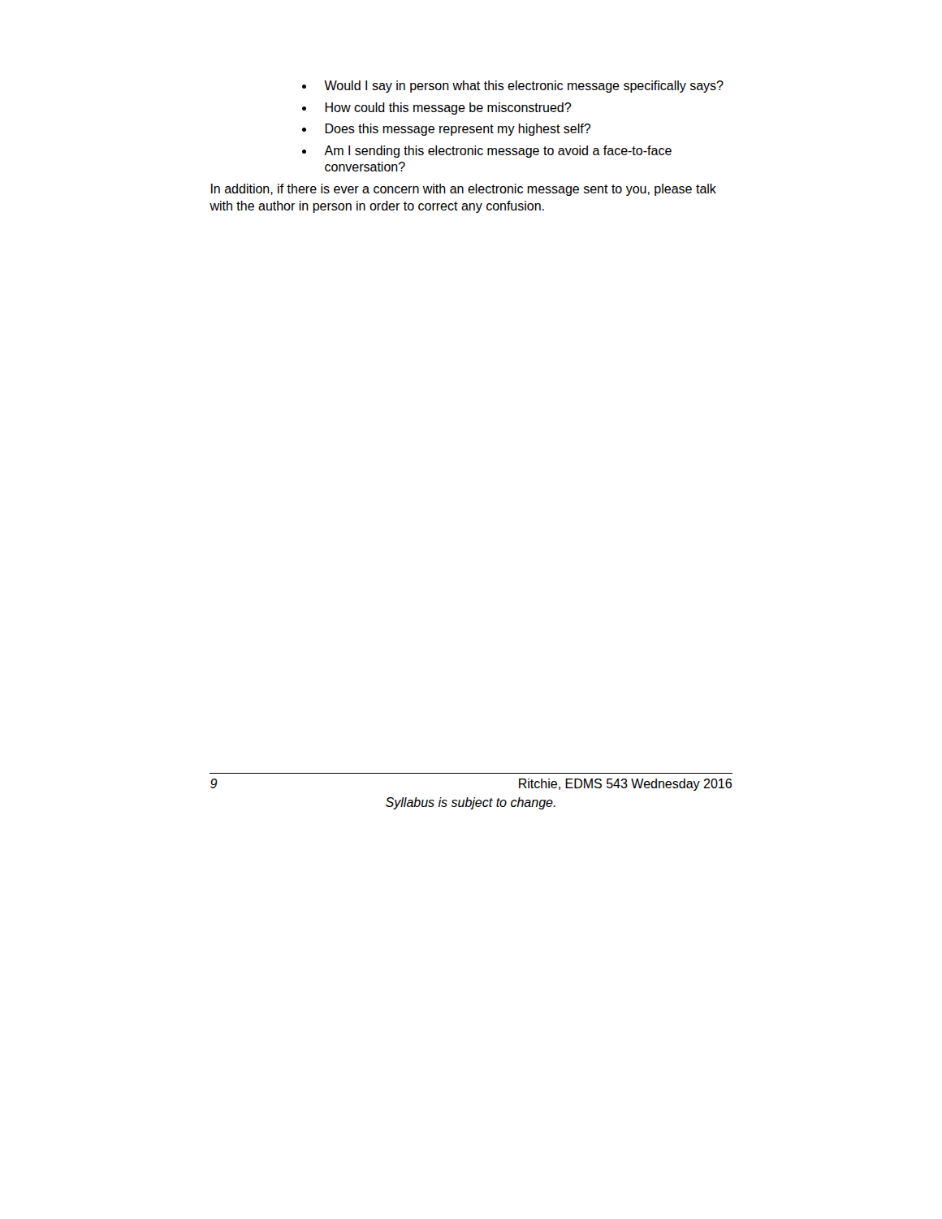Would I say in person what this electronic message specifically says?
How could this message be misconstrued?
Does this message represent my highest self?
Am I sending this electronic message to avoid a face-to-face conversation?
In addition, if there is ever a concern with an electronic message sent to you, please talk with the author in person in order to correct any confusion.
9 Ritchie, EDMS 543 Wednesday 2016
Syllabus is subject to change.